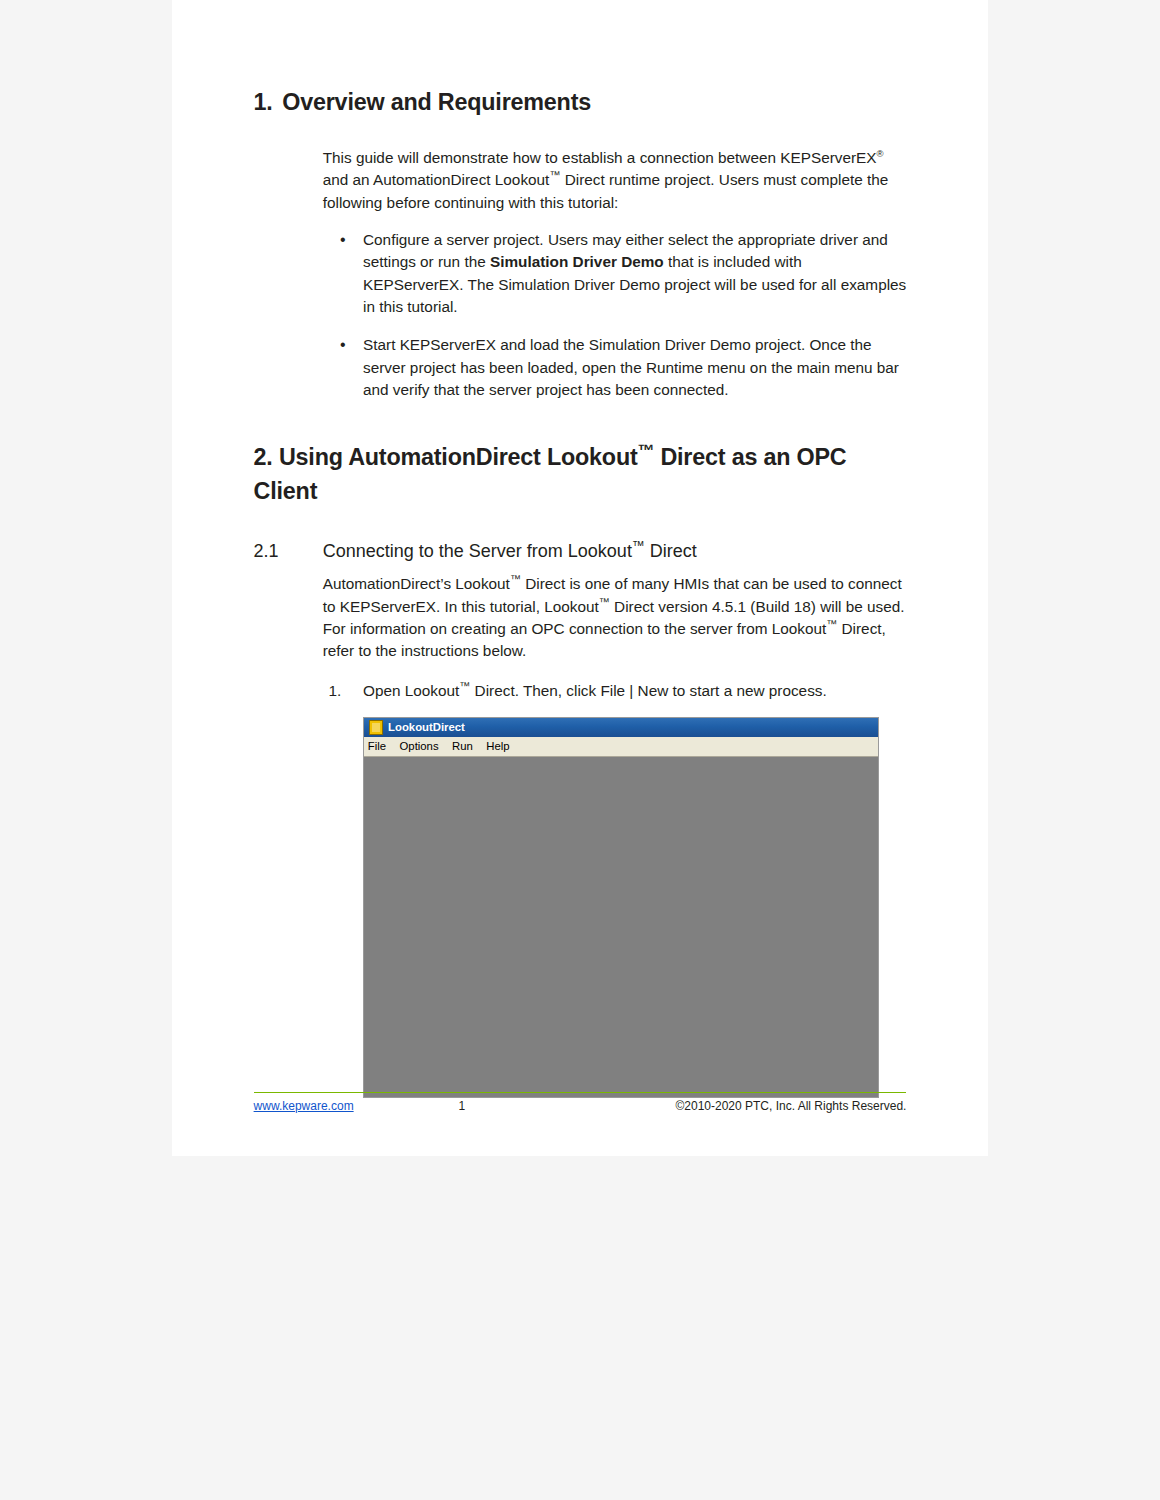1. Overview and Requirements
This guide will demonstrate how to establish a connection between KEPServerEX® and an AutomationDirect Lookout™ Direct runtime project. Users must complete the following before continuing with this tutorial:
Configure a server project. Users may either select the appropriate driver and settings or run the Simulation Driver Demo that is included with KEPServerEX. The Simulation Driver Demo project will be used for all examples in this tutorial.
Start KEPServerEX and load the Simulation Driver Demo project. Once the server project has been loaded, open the Runtime menu on the main menu bar and verify that the server project has been connected.
2. Using AutomationDirect Lookout™ Direct as an OPC Client
2.1
Connecting to the Server from Lookout™ Direct
AutomationDirect’s Lookout™ Direct is one of many HMIs that can be used to connect to KEPServerEX. In this tutorial, Lookout™ Direct version 4.5.1 (Build 18) will be used. For information on creating an OPC connection to the server from Lookout™ Direct, refer to the instructions below.
Open Lookout™ Direct. Then, click File | New to start a new process.
LookoutDirect
File Options Run Help
www.kepware.com
1
©2010-2020 PTC, Inc. All Rights Reserved.